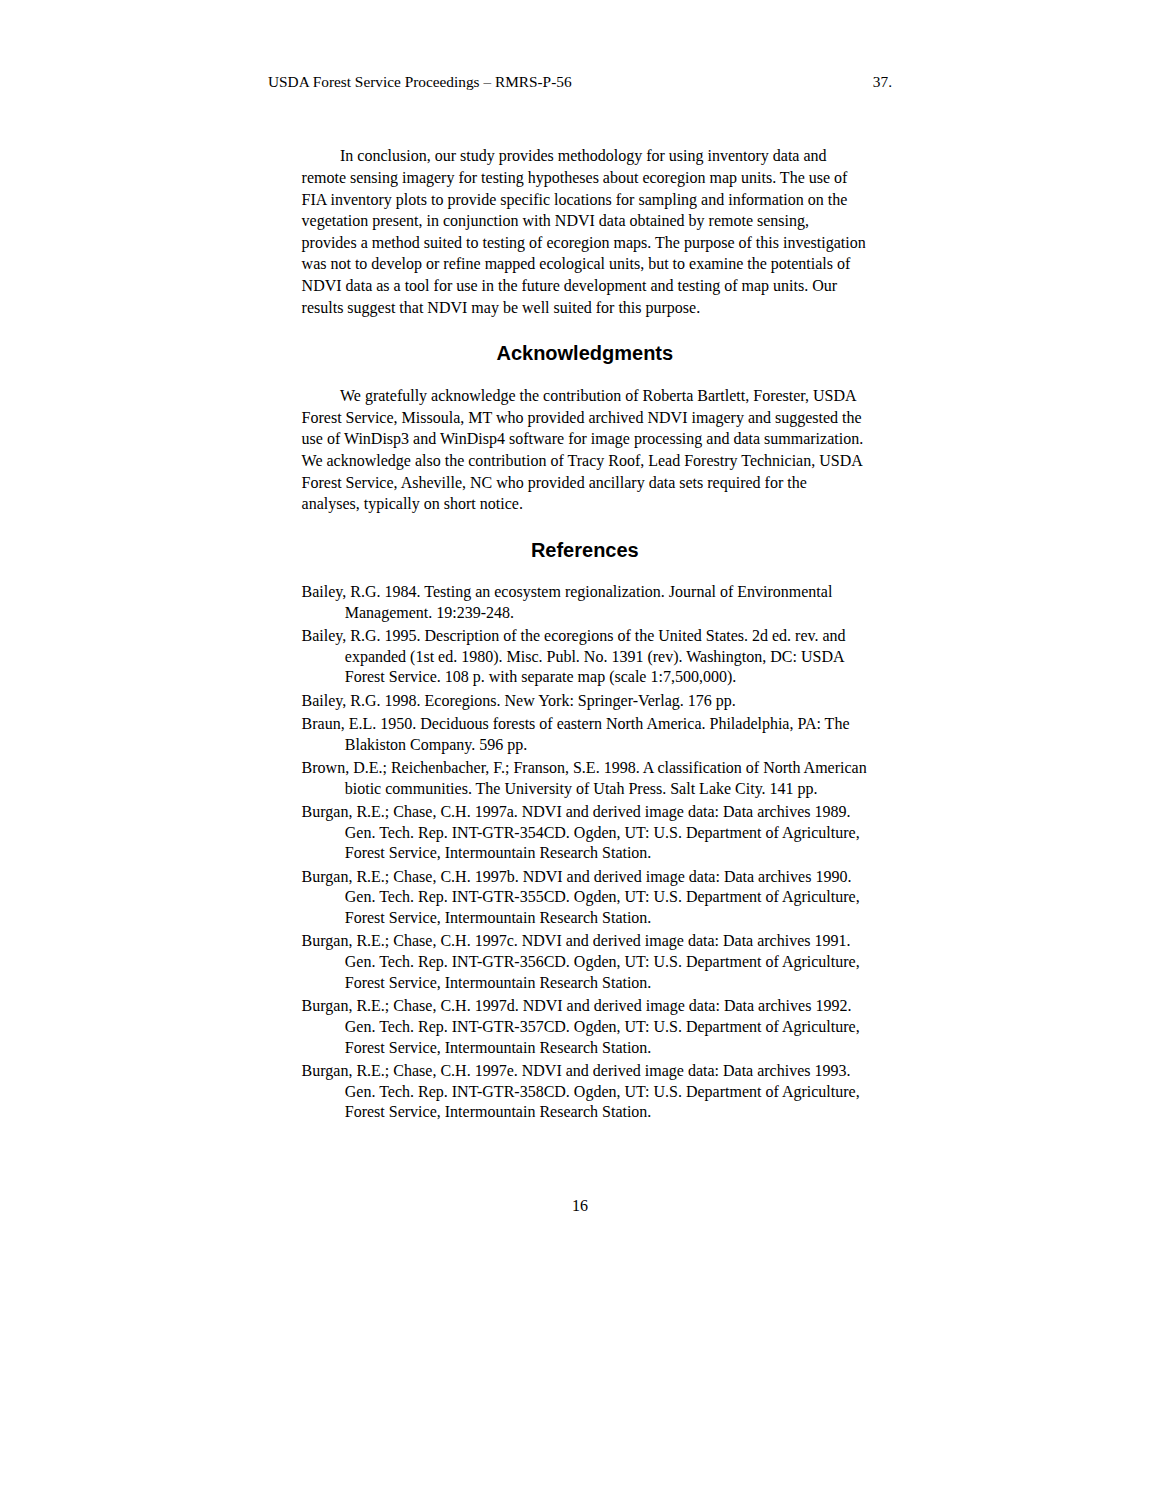USDA Forest Service Proceedings – RMRS-P-56
37.
In conclusion, our study provides methodology for using inventory data and remote sensing imagery for testing hypotheses about ecoregion map units. The use of FIA inventory plots to provide specific locations for sampling and information on the vegetation present, in conjunction with NDVI data obtained by remote sensing, provides a method suited to testing of ecoregion maps. The purpose of this investigation was not to develop or refine mapped ecological units, but to examine the potentials of NDVI data as a tool for use in the future development and testing of map units. Our results suggest that NDVI may be well suited for this purpose.
Acknowledgments
We gratefully acknowledge the contribution of Roberta Bartlett, Forester, USDA Forest Service, Missoula, MT who provided archived NDVI imagery and suggested the use of WinDisp3 and WinDisp4 software for image processing and data summarization. We acknowledge also the contribution of Tracy Roof, Lead Forestry Technician, USDA Forest Service, Asheville, NC who provided ancillary data sets required for the analyses, typically on short notice.
References
Bailey, R.G. 1984. Testing an ecosystem regionalization. Journal of Environmental Management. 19:239-248.
Bailey, R.G. 1995. Description of the ecoregions of the United States. 2d ed. rev. and expanded (1st ed. 1980). Misc. Publ. No. 1391 (rev). Washington, DC: USDA Forest Service. 108 p. with separate map (scale 1:7,500,000).
Bailey, R.G. 1998. Ecoregions. New York: Springer-Verlag. 176 pp.
Braun, E.L. 1950. Deciduous forests of eastern North America. Philadelphia, PA: The Blakiston Company. 596 pp.
Brown, D.E.; Reichenbacher, F.; Franson, S.E. 1998. A classification of North American biotic communities. The University of Utah Press. Salt Lake City. 141 pp.
Burgan, R.E.; Chase, C.H. 1997a. NDVI and derived image data: Data archives 1989. Gen. Tech. Rep. INT-GTR-354CD. Ogden, UT: U.S. Department of Agriculture, Forest Service, Intermountain Research Station.
Burgan, R.E.; Chase, C.H. 1997b. NDVI and derived image data: Data archives 1990. Gen. Tech. Rep. INT-GTR-355CD. Ogden, UT: U.S. Department of Agriculture, Forest Service, Intermountain Research Station.
Burgan, R.E.; Chase, C.H. 1997c. NDVI and derived image data: Data archives 1991. Gen. Tech. Rep. INT-GTR-356CD. Ogden, UT: U.S. Department of Agriculture, Forest Service, Intermountain Research Station.
Burgan, R.E.; Chase, C.H. 1997d. NDVI and derived image data: Data archives 1992. Gen. Tech. Rep. INT-GTR-357CD. Ogden, UT: U.S. Department of Agriculture, Forest Service, Intermountain Research Station.
Burgan, R.E.; Chase, C.H. 1997e. NDVI and derived image data: Data archives 1993. Gen. Tech. Rep. INT-GTR-358CD. Ogden, UT: U.S. Department of Agriculture, Forest Service, Intermountain Research Station.
16